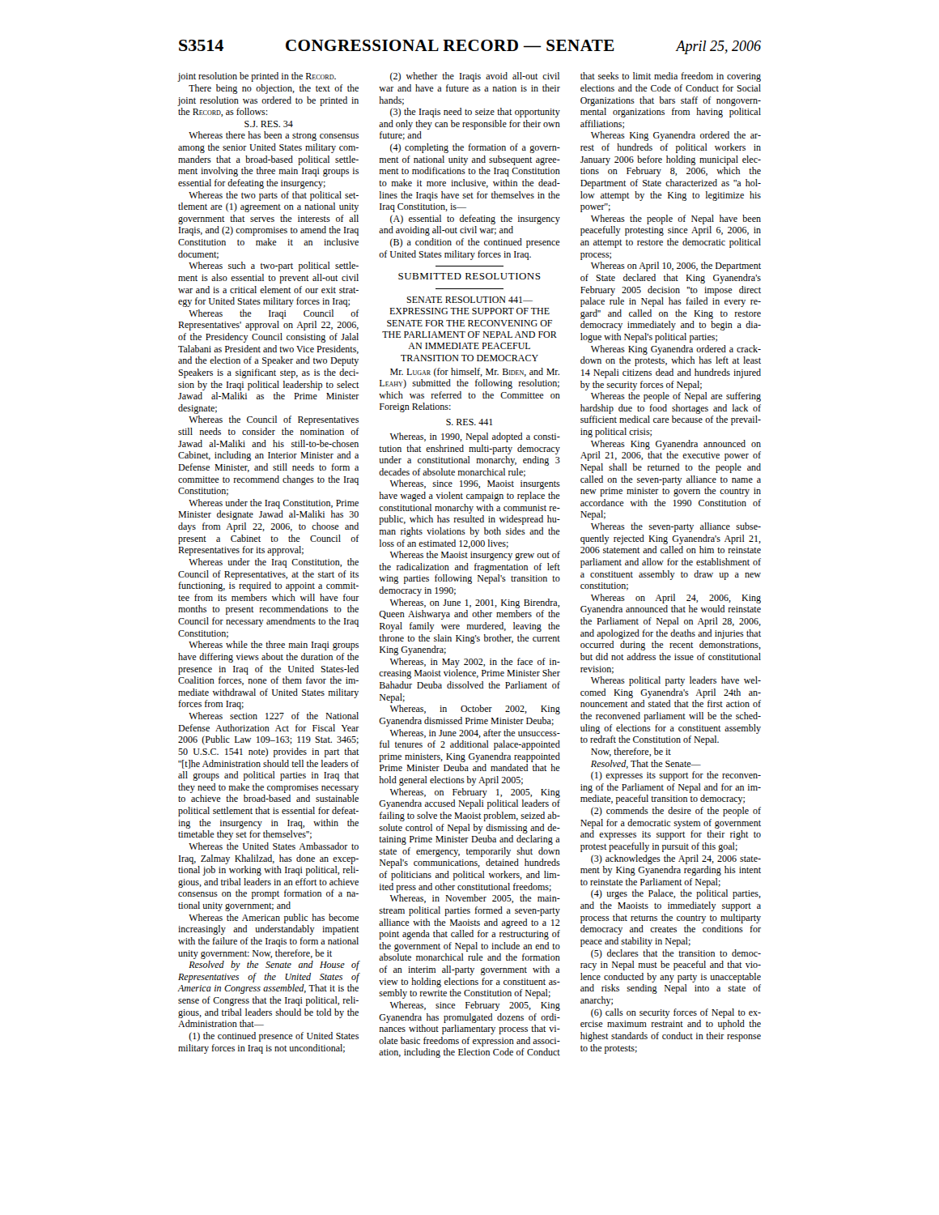S3514
CONGRESSIONAL RECORD — SENATE
April 25, 2006
joint resolution be printed in the Record.
There being no objection, the text of the joint resolution was ordered to be printed in the Record, as follows:
S.J. RES. 34
Whereas there has been a strong consensus among the senior United States military commanders that a broad-based political settlement involving the three main Iraqi groups is essential for defeating the insurgency;
Whereas the two parts of that political settlement are (1) agreement on a national unity government that serves the interests of all Iraqis, and (2) compromises to amend the Iraq Constitution to make it an inclusive document;
Whereas such a two-part political settlement is also essential to prevent all-out civil war and is a critical element of our exit strategy for United States military forces in Iraq;
Whereas the Iraqi Council of Representatives' approval on April 22, 2006, of the Presidency Council consisting of Jalal Talabani as President and two Vice Presidents, and the election of a Speaker and two Deputy Speakers is a significant step, as is the decision by the Iraqi political leadership to select Jawad al-Maliki as the Prime Minister designate;
Whereas the Council of Representatives still needs to consider the nomination of Jawad al-Maliki and his still-to-be-chosen Cabinet, including an Interior Minister and a Defense Minister, and still needs to form a committee to recommend changes to the Iraq Constitution;
Whereas under the Iraq Constitution, Prime Minister designate Jawad al-Maliki has 30 days from April 22, 2006, to choose and present a Cabinet to the Council of Representatives for its approval;
Whereas under the Iraq Constitution, the Council of Representatives, at the start of its functioning, is required to appoint a committee from its members which will have four months to present recommendations to the Council for necessary amendments to the Iraq Constitution;
Whereas while the three main Iraqi groups have differing views about the duration of the presence in Iraq of the United States-led Coalition forces, none of them favor the immediate withdrawal of United States military forces from Iraq;
Whereas section 1227 of the National Defense Authorization Act for Fiscal Year 2006 (Public Law 109–163; 119 Stat. 3465; 50 U.S.C. 1541 note) provides in part that ''[t]he Administration should tell the leaders of all groups and political parties in Iraq that they need to make the compromises necessary to achieve the broad-based and sustainable political settlement that is essential for defeating the insurgency in Iraq, within the timetable they set for themselves'';
Whereas the United States Ambassador to Iraq, Zalmay Khalilzad, has done an exceptional job in working with Iraqi political, religious, and tribal leaders in an effort to achieve consensus on the prompt formation of a national unity government; and
Whereas the American public has become increasingly and understandably impatient with the failure of the Iraqis to form a national unity government: Now, therefore, be it
Resolved by the Senate and House of Representatives of the United States of America in Congress assembled, That it is the sense of Congress that the Iraqi political, religious, and tribal leaders should be told by the Administration that—
(1) the continued presence of United States military forces in Iraq is not unconditional;
(2) whether the Iraqis avoid all-out civil war and have a future as a nation is in their hands;
(3) the Iraqis need to seize that opportunity and only they can be responsible for their own future; and
(4) completing the formation of a government of national unity and subsequent agreement to modifications to the Iraq Constitution to make it more inclusive, within the deadlines the Iraqis have set for themselves in the Iraq Constitution, is—
(A) essential to defeating the insurgency and avoiding all-out civil war; and
(B) a condition of the continued presence of United States military forces in Iraq.
SUBMITTED RESOLUTIONS
SENATE RESOLUTION 441—EXPRESSING THE SUPPORT OF THE SENATE FOR THE RECONVENING OF THE PARLIAMENT OF NEPAL AND FOR AN IMMEDIATE PEACEFUL TRANSITION TO DEMOCRACY
Mr. Lugar (for himself, Mr. Biden, and Mr. Leahy) submitted the following resolution; which was referred to the Committee on Foreign Relations:
S. RES. 441
Whereas, in 1990, Nepal adopted a constitution that enshrined multi-party democracy under a constitutional monarchy, ending 3 decades of absolute monarchical rule;
Whereas, since 1996, Maoist insurgents have waged a violent campaign to replace the constitutional monarchy with a communist republic, which has resulted in widespread human rights violations by both sides and the loss of an estimated 12,000 lives;
Whereas the Maoist insurgency grew out of the radicalization and fragmentation of left wing parties following Nepal's transition to democracy in 1990;
Whereas, on June 1, 2001, King Birendra, Queen Aishwarya and other members of the Royal family were murdered, leaving the throne to the slain King's brother, the current King Gyanendra;
Whereas, in May 2002, in the face of increasing Maoist violence, Prime Minister Sher Bahadur Deuba dissolved the Parliament of Nepal;
Whereas, in October 2002, King Gyanendra dismissed Prime Minister Deuba;
Whereas, in June 2004, after the unsuccessful tenures of 2 additional palace-appointed prime ministers, King Gyanendra reappointed Prime Minister Deuba and mandated that he hold general elections by April 2005;
Whereas, on February 1, 2005, King Gyanendra accused Nepali political leaders of failing to solve the Maoist problem, seized absolute control of Nepal by dismissing and detaining Prime Minister Deuba and declaring a state of emergency, temporarily shut down Nepal's communications, detained hundreds of politicians and political workers, and limited press and other constitutional freedoms;
Whereas, in November 2005, the mainstream political parties formed a seven-party alliance with the Maoists and agreed to a 12 point agenda that called for a restructuring of the government of Nepal to include an end to absolute monarchical rule and the formation of an interim all-party government with a view to holding elections for a constituent assembly to rewrite the Constitution of Nepal;
Whereas, since February 2005, King Gyanendra has promulgated dozens of ordinances without parliamentary process that violate basic freedoms of expression and association, including the Election Code of Conduct that seeks to limit media freedom in covering elections and the Code of Conduct for Social Organizations that bars staff of nongovernmental organizations from having political affiliations;
Whereas King Gyanendra ordered the arrest of hundreds of political workers in January 2006 before holding municipal elections on February 8, 2006, which the Department of State characterized as ''a hollow attempt by the King to legitimize his power'';
Whereas the people of Nepal have been peacefully protesting since April 6, 2006, in an attempt to restore the democratic political process;
Whereas on April 10, 2006, the Department of State declared that King Gyanendra's February 2005 decision ''to impose direct palace rule in Nepal has failed in every regard'' and called on the King to restore democracy immediately and to begin a dialogue with Nepal's political parties;
Whereas King Gyanendra ordered a crackdown on the protests, which has left at least 14 Nepali citizens dead and hundreds injured by the security forces of Nepal;
Whereas the people of Nepal are suffering hardship due to food shortages and lack of sufficient medical care because of the prevailing political crisis;
Whereas King Gyanendra announced on April 21, 2006, that the executive power of Nepal shall be returned to the people and called on the seven-party alliance to name a new prime minister to govern the country in accordance with the 1990 Constitution of Nepal;
Whereas the seven-party alliance subsequently rejected King Gyanendra's April 21, 2006 statement and called on him to reinstate parliament and allow for the establishment of a constituent assembly to draw up a new constitution;
Whereas on April 24, 2006, King Gyanendra announced that he would reinstate the Parliament of Nepal on April 28, 2006, and apologized for the deaths and injuries that occurred during the recent demonstrations, but did not address the issue of constitutional revision;
Whereas political party leaders have welcomed King Gyanendra's April 24th announcement and stated that the first action of the reconvened parliament will be the scheduling of elections for a constituent assembly to redraft the Constitution of Nepal.
Now, therefore, be it
Resolved, That the Senate—
(1) expresses its support for the reconvening of the Parliament of Nepal and for an immediate, peaceful transition to democracy;
(2) commends the desire of the people of Nepal for a democratic system of government and expresses its support for their right to protest peacefully in pursuit of this goal;
(3) acknowledges the April 24, 2006 statement by King Gyanendra regarding his intent to reinstate the Parliament of Nepal;
(4) urges the Palace, the political parties, and the Maoists to immediately support a process that returns the country to multiparty democracy and creates the conditions for peace and stability in Nepal;
(5) declares that the transition to democracy in Nepal must be peaceful and that violence conducted by any party is unacceptable and risks sending Nepal into a state of anarchy;
(6) calls on security forces of Nepal to exercise maximum restraint and to uphold the highest standards of conduct in their response to the protests;